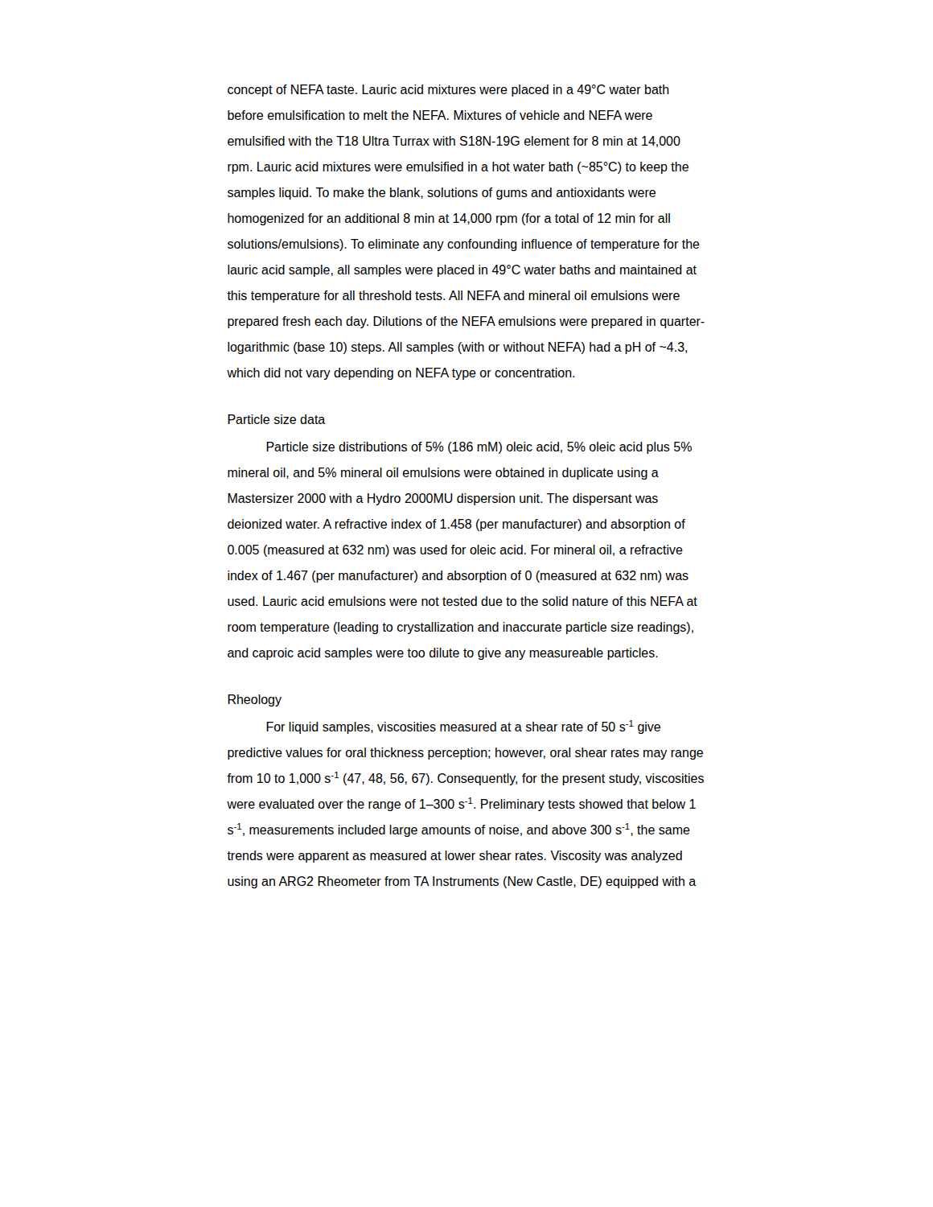concept of NEFA taste. Lauric acid mixtures were placed in a 49°C water bath before emulsification to melt the NEFA. Mixtures of vehicle and NEFA were emulsified with the T18 Ultra Turrax with S18N-19G element for 8 min at 14,000 rpm. Lauric acid mixtures were emulsified in a hot water bath (~85°C) to keep the samples liquid. To make the blank, solutions of gums and antioxidants were homogenized for an additional 8 min at 14,000 rpm (for a total of 12 min for all solutions/emulsions). To eliminate any confounding influence of temperature for the lauric acid sample, all samples were placed in 49°C water baths and maintained at this temperature for all threshold tests. All NEFA and mineral oil emulsions were prepared fresh each day. Dilutions of the NEFA emulsions were prepared in quarter-logarithmic (base 10) steps. All samples (with or without NEFA) had a pH of ~4.3, which did not vary depending on NEFA type or concentration.
Particle size data
Particle size distributions of 5% (186 mM) oleic acid, 5% oleic acid plus 5% mineral oil, and 5% mineral oil emulsions were obtained in duplicate using a Mastersizer 2000 with a Hydro 2000MU dispersion unit. The dispersant was deionized water. A refractive index of 1.458 (per manufacturer) and absorption of 0.005 (measured at 632 nm) was used for oleic acid. For mineral oil, a refractive index of 1.467 (per manufacturer) and absorption of 0 (measured at 632 nm) was used. Lauric acid emulsions were not tested due to the solid nature of this NEFA at room temperature (leading to crystallization and inaccurate particle size readings), and caproic acid samples were too dilute to give any measureable particles.
Rheology
For liquid samples, viscosities measured at a shear rate of 50 s-1 give predictive values for oral thickness perception; however, oral shear rates may range from 10 to 1,000 s-1 (47, 48, 56, 67). Consequently, for the present study, viscosities were evaluated over the range of 1–300 s-1. Preliminary tests showed that below 1 s-1, measurements included large amounts of noise, and above 300 s-1, the same trends were apparent as measured at lower shear rates. Viscosity was analyzed using an ARG2 Rheometer from TA Instruments (New Castle, DE) equipped with a